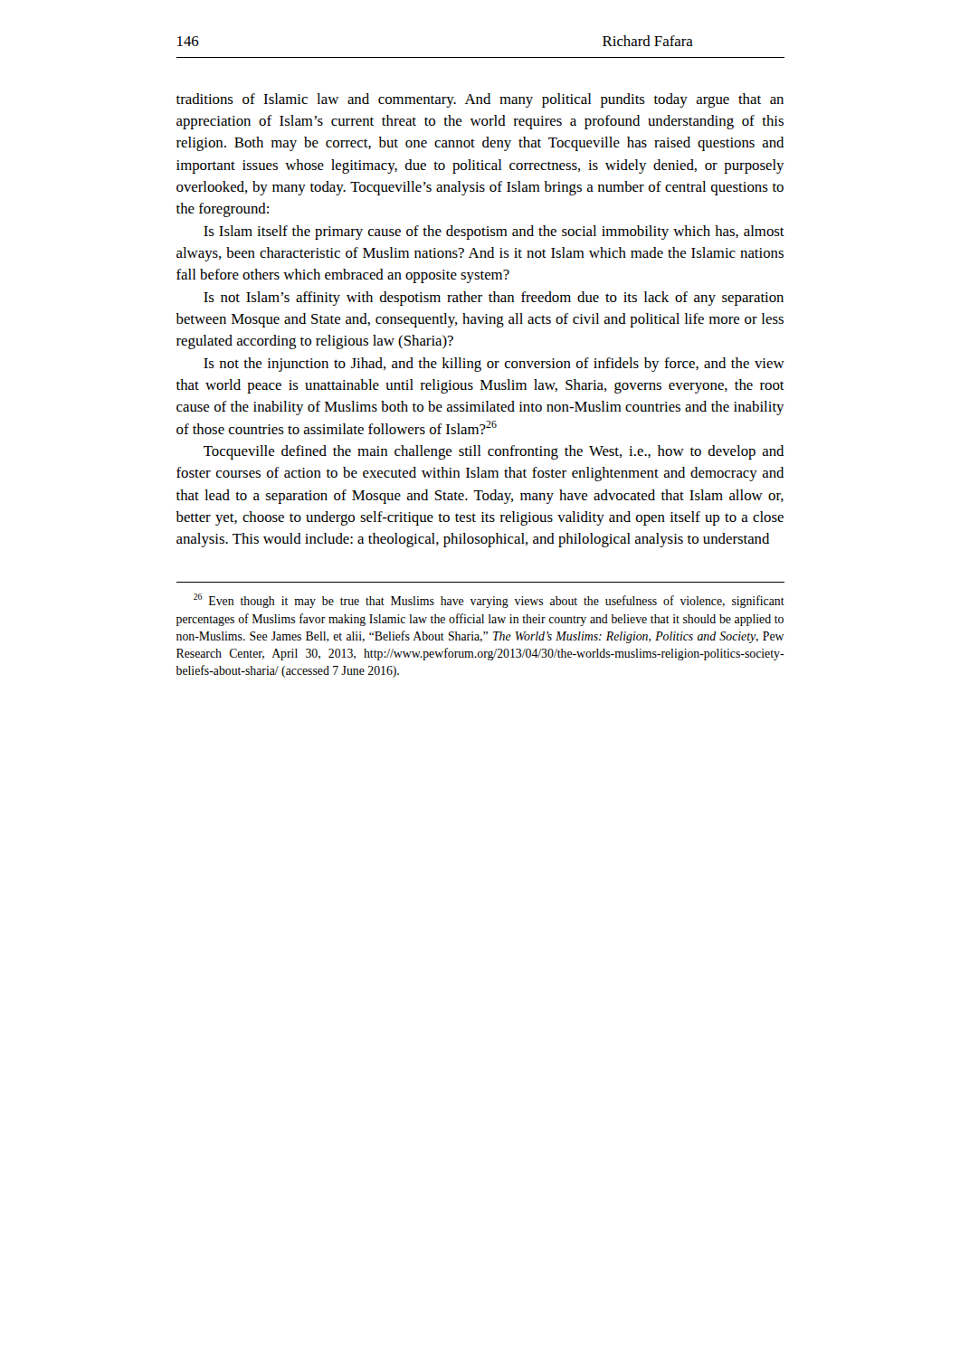146 Richard Fafara
traditions of Islamic law and commentary. And many political pundits today argue that an appreciation of Islam’s current threat to the world requires a profound understanding of this religion. Both may be correct, but one cannot deny that Tocqueville has raised questions and important issues whose legitimacy, due to political correctness, is widely denied, or purposely overlooked, by many today. Tocqueville’s analysis of Islam brings a number of central questions to the foreground:
Is Islam itself the primary cause of the despotism and the social immobility which has, almost always, been characteristic of Muslim nations? And is it not Islam which made the Islamic nations fall before others which embraced an opposite system?
Is not Islam’s affinity with despotism rather than freedom due to its lack of any separation between Mosque and State and, consequently, having all acts of civil and political life more or less regulated according to religious law (Sharia)?
Is not the injunction to Jihad, and the killing or conversion of infidels by force, and the view that world peace is unattainable until religious Muslim law, Sharia, governs everyone, the root cause of the inability of Muslims both to be assimilated into non-Muslim countries and the inability of those countries to assimilate followers of Islam?26
Tocqueville defined the main challenge still confronting the West, i.e., how to develop and foster courses of action to be executed within Islam that foster enlightenment and democracy and that lead to a separation of Mosque and State. Today, many have advocated that Islam allow or, better yet, choose to undergo self-critique to test its religious validity and open itself up to a close analysis. This would include: a theological, philosophical, and philological analysis to understand
26 Even though it may be true that Muslims have varying views about the usefulness of violence, significant percentages of Muslims favor making Islamic law the official law in their country and believe that it should be applied to non-Muslims. See James Bell, et alii, “Beliefs About Sharia,” The World’s Muslims: Religion, Politics and Society, Pew Research Center, April 30, 2013, http://www.pewforum.org/2013/04/30/the-worlds-muslims-religion-politics-society-beliefs-about-sharia/ (accessed 7 June 2016).